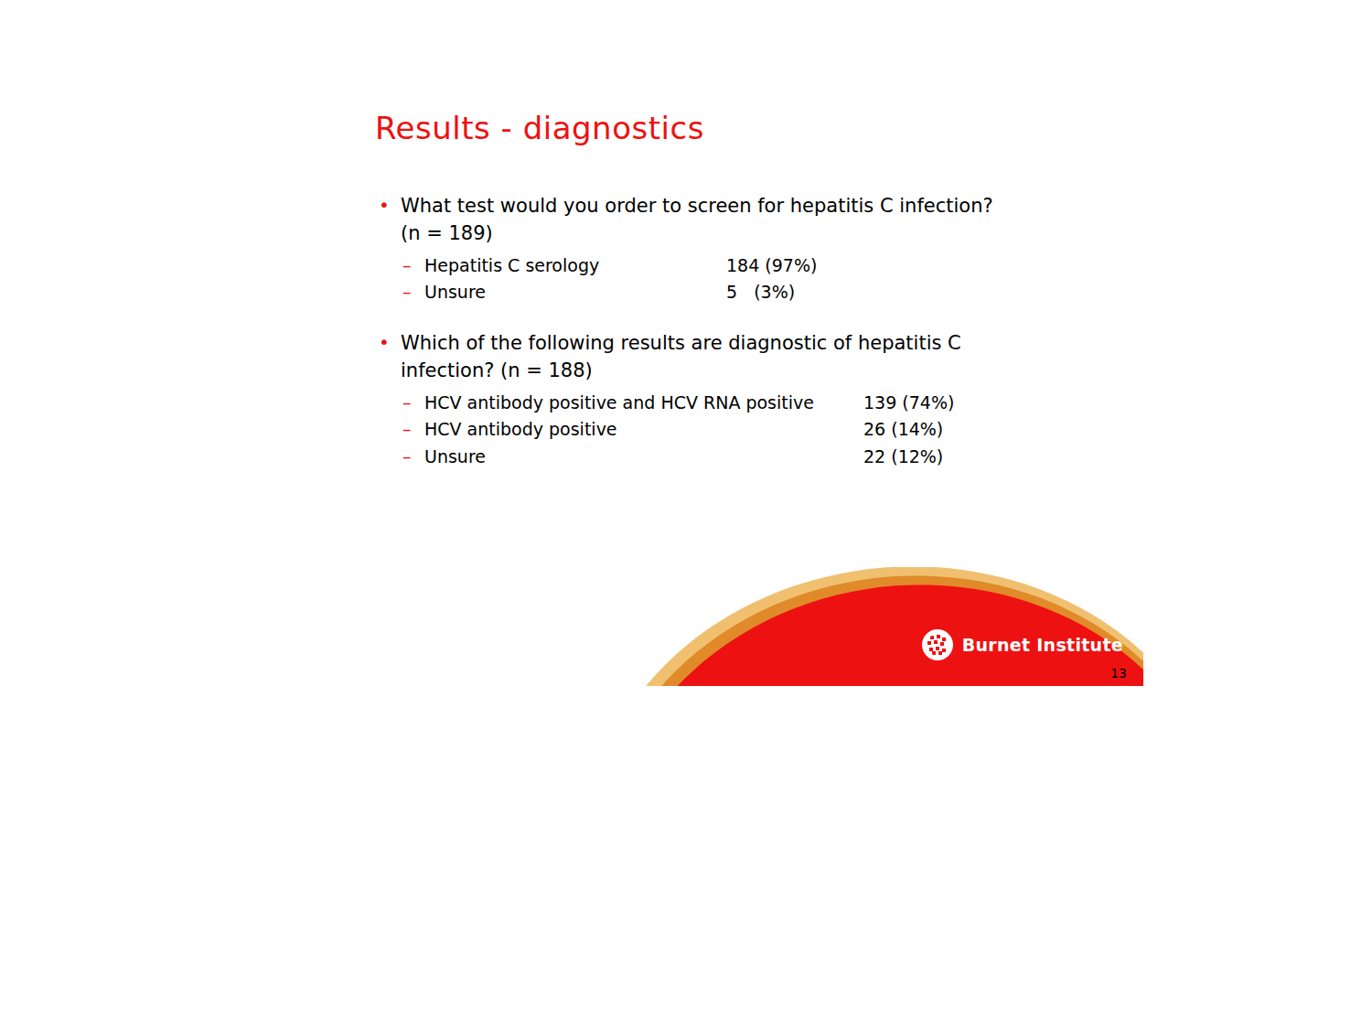Results - diagnostics
What test would you order to screen for hepatitis C infection? (n = 189)
Hepatitis C serology 184 (97%)
Unsure 5 (3%)
Which of the following results are diagnostic of hepatitis C infection? (n = 188)
HCV antibody positive and HCV RNA positive 139 (74%)
HCV antibody positive 26 (14%)
Unsure 22 (12%)
Burnet Institute
13